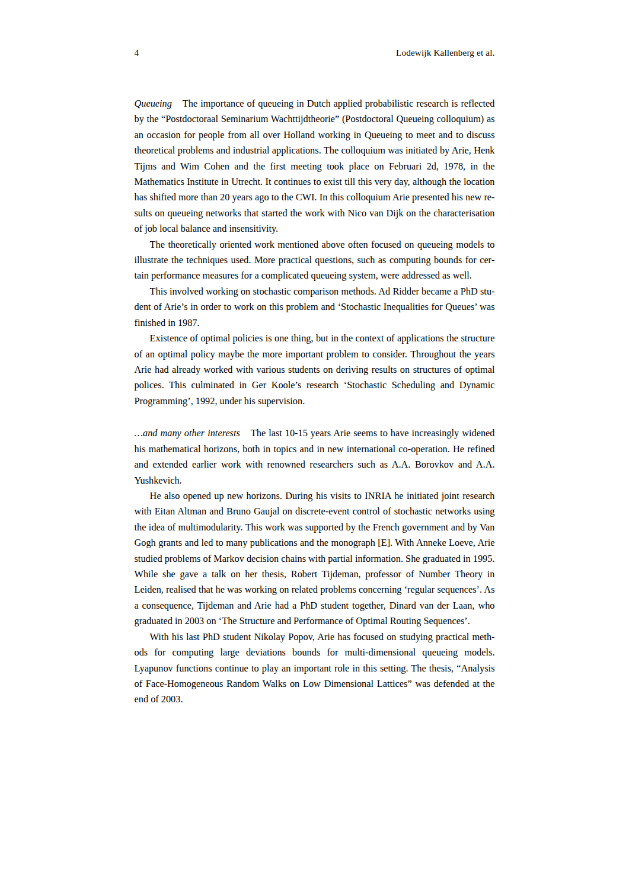4 Lodewijk Kallenberg et al.
Queueing The importance of queueing in Dutch applied probabilistic research is reflected by the “Postdoctoraal Seminarium Wachttijdtheorie” (Postdoctoral Queueing colloquium) as an occasion for people from all over Holland working in Queueing to meet and to discuss theoretical problems and industrial applications. The colloquium was initiated by Arie, Henk Tijms and Wim Cohen and the first meeting took place on Februari 2d, 1978, in the Mathematics Institute in Utrecht. It continues to exist till this very day, although the location has shifted more than 20 years ago to the CWI. In this colloquium Arie presented his new results on queueing networks that started the work with Nico van Dijk on the characterisation of job local balance and insensitivity.
The theoretically oriented work mentioned above often focused on queueing models to illustrate the techniques used. More practical questions, such as computing bounds for certain performance measures for a complicated queueing system, were addressed as well.
This involved working on stochastic comparison methods. Ad Ridder became a PhD student of Arie’s in order to work on this problem and ‘Stochastic Inequalities for Queues’ was finished in 1987.
Existence of optimal policies is one thing, but in the context of applications the structure of an optimal policy maybe the more important problem to consider. Throughout the years Arie had already worked with various students on deriving results on structures of optimal polices. This culminated in Ger Koole’s research ‘Stochastic Scheduling and Dynamic Programming’, 1992, under his supervision.
…and many other interests The last 10-15 years Arie seems to have increasingly widened his mathematical horizons, both in topics and in new international co-operation. He refined and extended earlier work with renowned researchers such as A.A. Borovkov and A.A. Yushkevich.
He also opened up new horizons. During his visits to INRIA he initiated joint research with Eitan Altman and Bruno Gaujal on discrete-event control of stochastic networks using the idea of multimodularity. This work was supported by the French government and by Van Gogh grants and led to many publications and the monograph [E]. With Anneke Loeve, Arie studied problems of Markov decision chains with partial information. She graduated in 1995. While she gave a talk on her thesis, Robert Tijdeman, professor of Number Theory in Leiden, realised that he was working on related problems concerning ‘regular sequences’. As a consequence, Tijdeman and Arie had a PhD student together, Dinard van der Laan, who graduated in 2003 on ‘The Structure and Performance of Optimal Routing Sequences’.
With his last PhD student Nikolay Popov, Arie has focused on studying practical methods for computing large deviations bounds for multi-dimensional queueing models. Lyapunov functions continue to play an important role in this setting. The thesis, “Analysis of Face-Homogeneous Random Walks on Low Dimensional Lattices” was defended at the end of 2003.